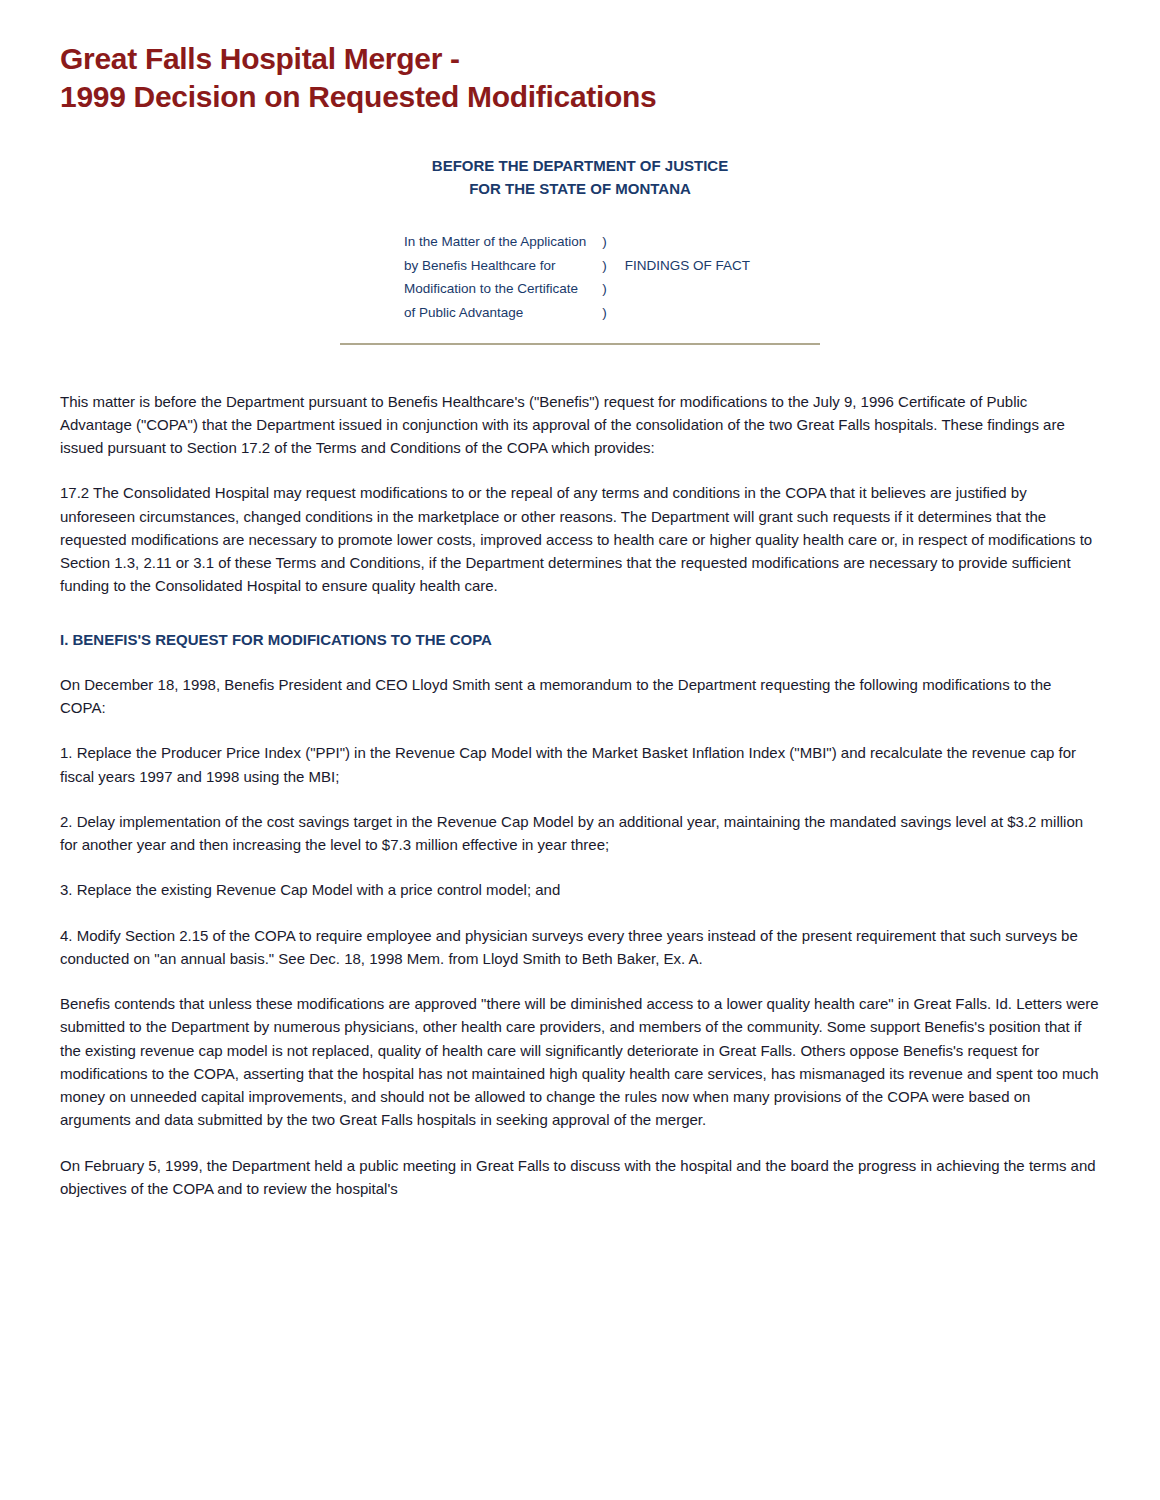Great Falls Hospital Merger -
1999 Decision on Requested Modifications
BEFORE THE DEPARTMENT OF JUSTICE
FOR THE STATE OF MONTANA
| In the Matter of the Application | ) | |
| by Benefis Healthcare for | ) | FINDINGS OF FACT |
| Modification to the Certificate | ) | |
| of Public Advantage | ) | |
This matter is before the Department pursuant to Benefis Healthcare's ("Benefis") request for modifications to the July 9, 1996 Certificate of Public Advantage ("COPA") that the Department issued in conjunction with its approval of the consolidation of the two Great Falls hospitals. These findings are issued pursuant to Section 17.2 of the Terms and Conditions of the COPA which provides:
17.2 The Consolidated Hospital may request modifications to or the repeal of any terms and conditions in the COPA that it believes are justified by unforeseen circumstances, changed conditions in the marketplace or other reasons. The Department will grant such requests if it determines that the requested modifications are necessary to promote lower costs, improved access to health care or higher quality health care or, in respect of modifications to Section 1.3, 2.11 or 3.1 of these Terms and Conditions, if the Department determines that the requested modifications are necessary to provide sufficient funding to the Consolidated Hospital to ensure quality health care.
I. BENEFIS'S REQUEST FOR MODIFICATIONS TO THE COPA
On December 18, 1998, Benefis President and CEO Lloyd Smith sent a memorandum to the Department requesting the following modifications to the COPA:
1. Replace the Producer Price Index ("PPI") in the Revenue Cap Model with the Market Basket Inflation Index ("MBI") and recalculate the revenue cap for fiscal years 1997 and 1998 using the MBI;
2. Delay implementation of the cost savings target in the Revenue Cap Model by an additional year, maintaining the mandated savings level at $3.2 million for another year and then increasing the level to $7.3 million effective in year three;
3. Replace the existing Revenue Cap Model with a price control model; and
4. Modify Section 2.15 of the COPA to require employee and physician surveys every three years instead of the present requirement that such surveys be conducted on "an annual basis." See Dec. 18, 1998 Mem. from Lloyd Smith to Beth Baker, Ex. A.
Benefis contends that unless these modifications are approved "there will be diminished access to a lower quality health care" in Great Falls. Id. Letters were submitted to the Department by numerous physicians, other health care providers, and members of the community. Some support Benefis's position that if the existing revenue cap model is not replaced, quality of health care will significantly deteriorate in Great Falls. Others oppose Benefis's request for modifications to the COPA, asserting that the hospital has not maintained high quality health care services, has mismanaged its revenue and spent too much money on unneeded capital improvements, and should not be allowed to change the rules now when many provisions of the COPA were based on arguments and data submitted by the two Great Falls hospitals in seeking approval of the merger.
On February 5, 1999, the Department held a public meeting in Great Falls to discuss with the hospital and the board the progress in achieving the terms and objectives of the COPA and to review the hospital's